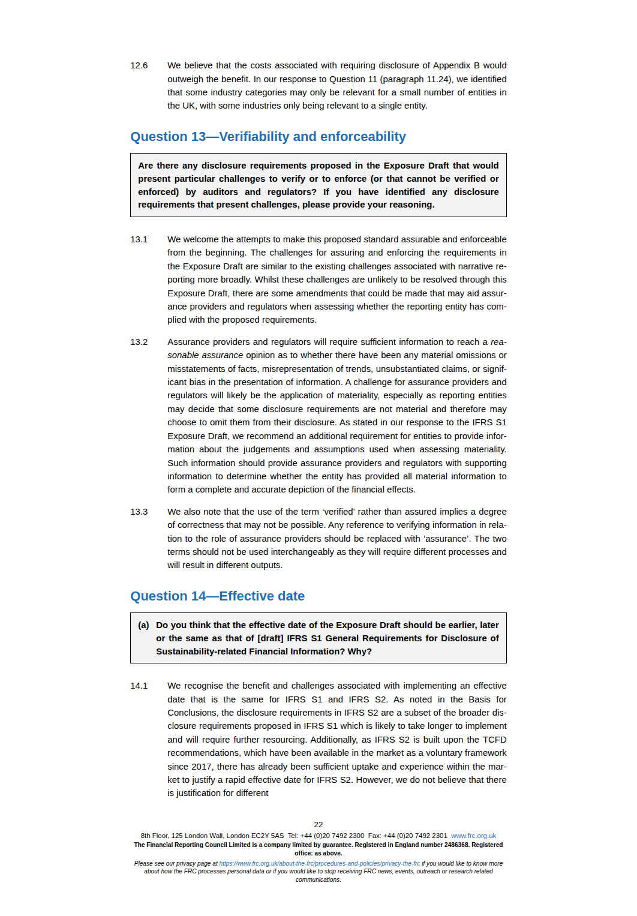12.6
We believe that the costs associated with requiring disclosure of Appendix B would outweigh the benefit. In our response to Question 11 (paragraph 11.24), we identified that some industry categories may only be relevant for a small number of entities in the UK, with some industries only being relevant to a single entity.
Question 13—Verifiability and enforceability
Are there any disclosure requirements proposed in the Exposure Draft that would present particular challenges to verify or to enforce (or that cannot be verified or enforced) by auditors and regulators? If you have identified any disclosure requirements that present challenges, please provide your reasoning.
13.1
We welcome the attempts to make this proposed standard assurable and enforceable from the beginning. The challenges for assuring and enforcing the requirements in the Exposure Draft are similar to the existing challenges associated with narrative reporting more broadly. Whilst these challenges are unlikely to be resolved through this Exposure Draft, there are some amendments that could be made that may aid assurance providers and regulators when assessing whether the reporting entity has complied with the proposed requirements.
13.2
Assurance providers and regulators will require sufficient information to reach a reasonable assurance opinion as to whether there have been any material omissions or misstatements of facts, misrepresentation of trends, unsubstantiated claims, or significant bias in the presentation of information. A challenge for assurance providers and regulators will likely be the application of materiality, especially as reporting entities may decide that some disclosure requirements are not material and therefore may choose to omit them from their disclosure. As stated in our response to the IFRS S1 Exposure Draft, we recommend an additional requirement for entities to provide information about the judgements and assumptions used when assessing materiality. Such information should provide assurance providers and regulators with supporting information to determine whether the entity has provided all material information to form a complete and accurate depiction of the financial effects.
13.3
We also note that the use of the term ‘verified’ rather than assured implies a degree of correctness that may not be possible. Any reference to verifying information in relation to the role of assurance providers should be replaced with ‘assurance’. The two terms should not be used interchangeably as they will require different processes and will result in different outputs.
Question 14—Effective date
(a)
Do you think that the effective date of the Exposure Draft should be earlier, later or the same as that of [draft] IFRS S1 General Requirements for Disclosure of Sustainability-related Financial Information? Why?
14.1
We recognise the benefit and challenges associated with implementing an effective date that is the same for IFRS S1 and IFRS S2. As noted in the Basis for Conclusions, the disclosure requirements in IFRS S2 are a subset of the broader disclosure requirements proposed in IFRS S1 which is likely to take longer to implement and will require further resourcing. Additionally, as IFRS S2 is built upon the TCFD recommendations, which have been available in the market as a voluntary framework since 2017, there has already been sufficient uptake and experience within the market to justify a rapid effective date for IFRS S2. However, we do not believe that there is justification for different
22
8th Floor, 125 London Wall, London EC2Y 5AS Tel: +44 (0)20 7492 2300 Fax: +44 (0)20 7492 2301 www.frc.org.uk
The Financial Reporting Council Limited is a company limited by guarantee. Registered in England number 2486368. Registered office: as above.
Please see our privacy page at https://www.frc.org.uk/about-the-frc/procedures-and-policies/privacy-the-frc if you would like to know more about how the FRC processes personal data or if you would like to stop receiving FRC news, events, outreach or research related communications.